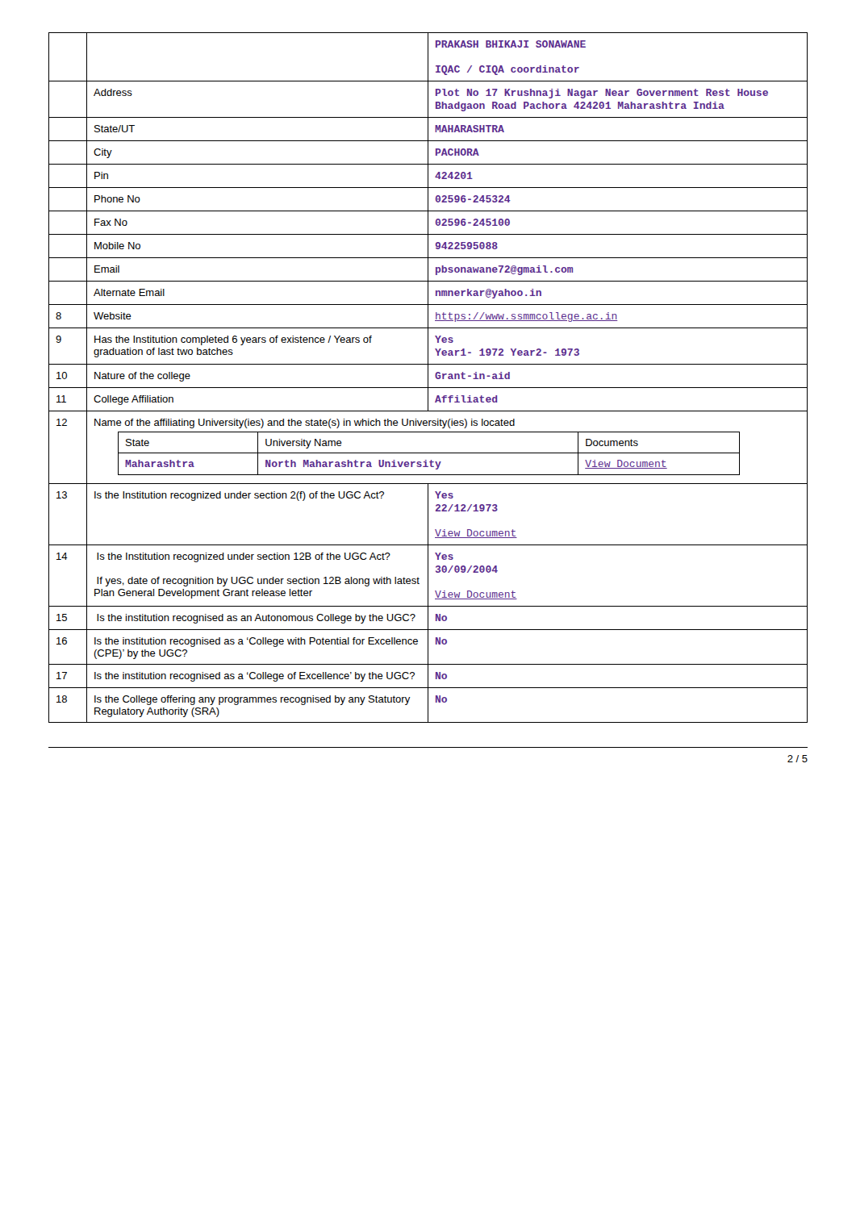| | | PRAKASH BHIKAJI SONAWANE IQAC / CIQA coordinator |
| | Address | Plot No 17 Krushnaji Nagar Near Government Rest House Bhadgaon Road Pachora 424201 Maharashtra India |
| | State/UT | MAHARASHTRA |
| | City | PACHORA |
| | Pin | 424201 |
| | Phone No | 02596-245324 |
| | Fax No | 02596-245100 |
| | Mobile No | 9422595088 |
| | Email | pbsonawane72@gmail.com |
| | Alternate Email | nmnerkar@yahoo.in |
| 8 | Website | https://www.ssmmcollege.ac.in |
| 9 | Has the Institution completed 6 years of existence / Years of graduation of last two batches | Yes Year1- 1972 Year2- 1973 |
| 10 | Nature of the college | Grant-in-aid |
| 11 | College Affiliation | Affiliated |
| 12 | Name of the affiliating University(ies) and the state(s) in which the University(ies) is located / State / University Name / Documents / / --- / --- / --- / / Maharashtra / North Maharashtra University / View Document / |
| 13 | Is the Institution recognized under section 2(f) of the UGC Act? | Yes 22/12/1973 View Document |
| 14 | Is the Institution recognized under section 12B of the UGC Act? If yes, date of recognition by UGC under section 12B along with latest Plan General Development Grant release letter | Yes 30/09/2004 View Document |
| 15 | Is the institution recognised as an Autonomous College by the UGC? | No |
| 16 | Is the institution recognised as a ‘College with Potential for Excellence (CPE)’ by the UGC? | No |
| 17 | Is the institution recognised as a ‘College of Excellence’ by the UGC? | No |
| 18 | Is the College offering any programmes recognised by any Statutory Regulatory Authority (SRA) | No |
2 / 5